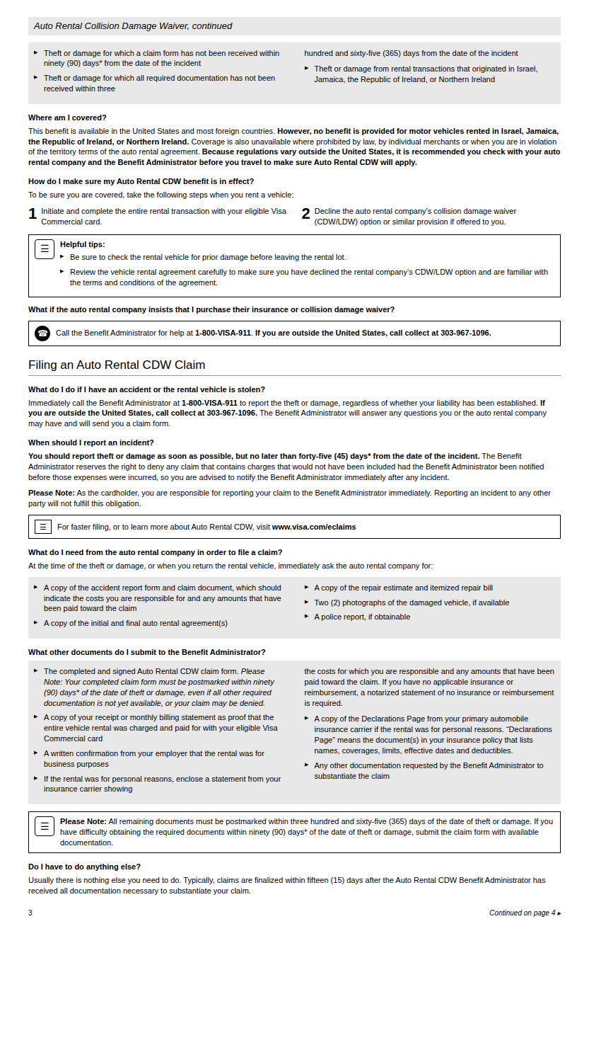Auto Rental Collision Damage Waiver, continued
Theft or damage for which a claim form has not been received within ninety (90) days* from the date of the incident
Theft or damage for which all required documentation has not been received within three
hundred and sixty-five (365) days from the date of the incident
Theft or damage from rental transactions that originated in Israel, Jamaica, the Republic of Ireland, or Northern Ireland
Where am I covered?
This benefit is available in the United States and most foreign countries. However, no benefit is provided for motor vehicles rented in Israel, Jamaica, the Republic of Ireland, or Northern Ireland. Coverage is also unavailable where prohibited by law, by individual merchants or when you are in violation of the territory terms of the auto rental agreement. Because regulations vary outside the United States, it is recommended you check with your auto rental company and the Benefit Administrator before you travel to make sure Auto Rental CDW will apply.
How do I make sure my Auto Rental CDW benefit is in effect?
To be sure you are covered, take the following steps when you rent a vehicle:
1
Initiate and complete the entire rental transaction with your eligible Visa Commercial card.
2
Decline the auto rental company’s collision damage waiver (CDW/LDW) option or similar provision if offered to you.
☰
Helpful tips:
Be sure to check the rental vehicle for prior damage before leaving the rental lot.
Review the vehicle rental agreement carefully to make sure you have declined the rental company’s CDW/LDW option and are familiar with the terms and conditions of the agreement.
What if the auto rental company insists that I purchase their insurance or collision damage waiver?
☎
Call the Benefit Administrator for help at 1-800-VISA-911. If you are outside the United States, call collect at 303-967-1096.
Filing an Auto Rental CDW Claim
What do I do if I have an accident or the rental vehicle is stolen?
Immediately call the Benefit Administrator at 1-800-VISA-911 to report the theft or damage, regardless of whether your liability has been established. If you are outside the United States, call collect at 303-967-1096. The Benefit Administrator will answer any questions you or the auto rental company may have and will send you a claim form.
When should I report an incident?
You should report theft or damage as soon as possible, but no later than forty-five (45) days* from the date of the incident. The Benefit Administrator reserves the right to deny any claim that contains charges that would not have been included had the Benefit Administrator been notified before those expenses were incurred, so you are advised to notify the Benefit Administrator immediately after any incident.
Please Note: As the cardholder, you are responsible for reporting your claim to the Benefit Administrator immediately. Reporting an incident to any other party will not fulfill this obligation.
☰
For faster filing, or to learn more about Auto Rental CDW, visit www.visa.com/eclaims
What do I need from the auto rental company in order to file a claim?
At the time of the theft or damage, or when you return the rental vehicle, immediately ask the auto rental company for:
A copy of the accident report form and claim document, which should indicate the costs you are responsible for and any amounts that have been paid toward the claim
A copy of the initial and final auto rental agreement(s)
A copy of the repair estimate and itemized repair bill
Two (2) photographs of the damaged vehicle, if available
A police report, if obtainable
What other documents do I submit to the Benefit Administrator?
The completed and signed Auto Rental CDW claim form. Please Note: Your completed claim form must be postmarked within ninety (90) days* of the date of theft or damage, even if all other required documentation is not yet available, or your claim may be denied.
A copy of your receipt or monthly billing statement as proof that the entire vehicle rental was charged and paid for with your eligible Visa Commercial card
A written confirmation from your employer that the rental was for business purposes
If the rental was for personal reasons, enclose a statement from your insurance carrier showing
the costs for which you are responsible and any amounts that have been paid toward the claim. If you have no applicable insurance or reimbursement, a notarized statement of no insurance or reimbursement is required.
A copy of the Declarations Page from your primary automobile insurance carrier if the rental was for personal reasons. “Declarations Page” means the document(s) in your insurance policy that lists names, coverages, limits, effective dates and deductibles.
Any other documentation requested by the Benefit Administrator to substantiate the claim
☰
Please Note: All remaining documents must be postmarked within three hundred and sixty-five (365) days of the date of theft or damage. If you have difficulty obtaining the required documents within ninety (90) days* of the date of theft or damage, submit the claim form with available documentation.
Do I have to do anything else?
Usually there is nothing else you need to do. Typically, claims are finalized within fifteen (15) days after the Auto Rental CDW Benefit Administrator has received all documentation necessary to substantiate your claim.
3
Continued on page 4 ▸